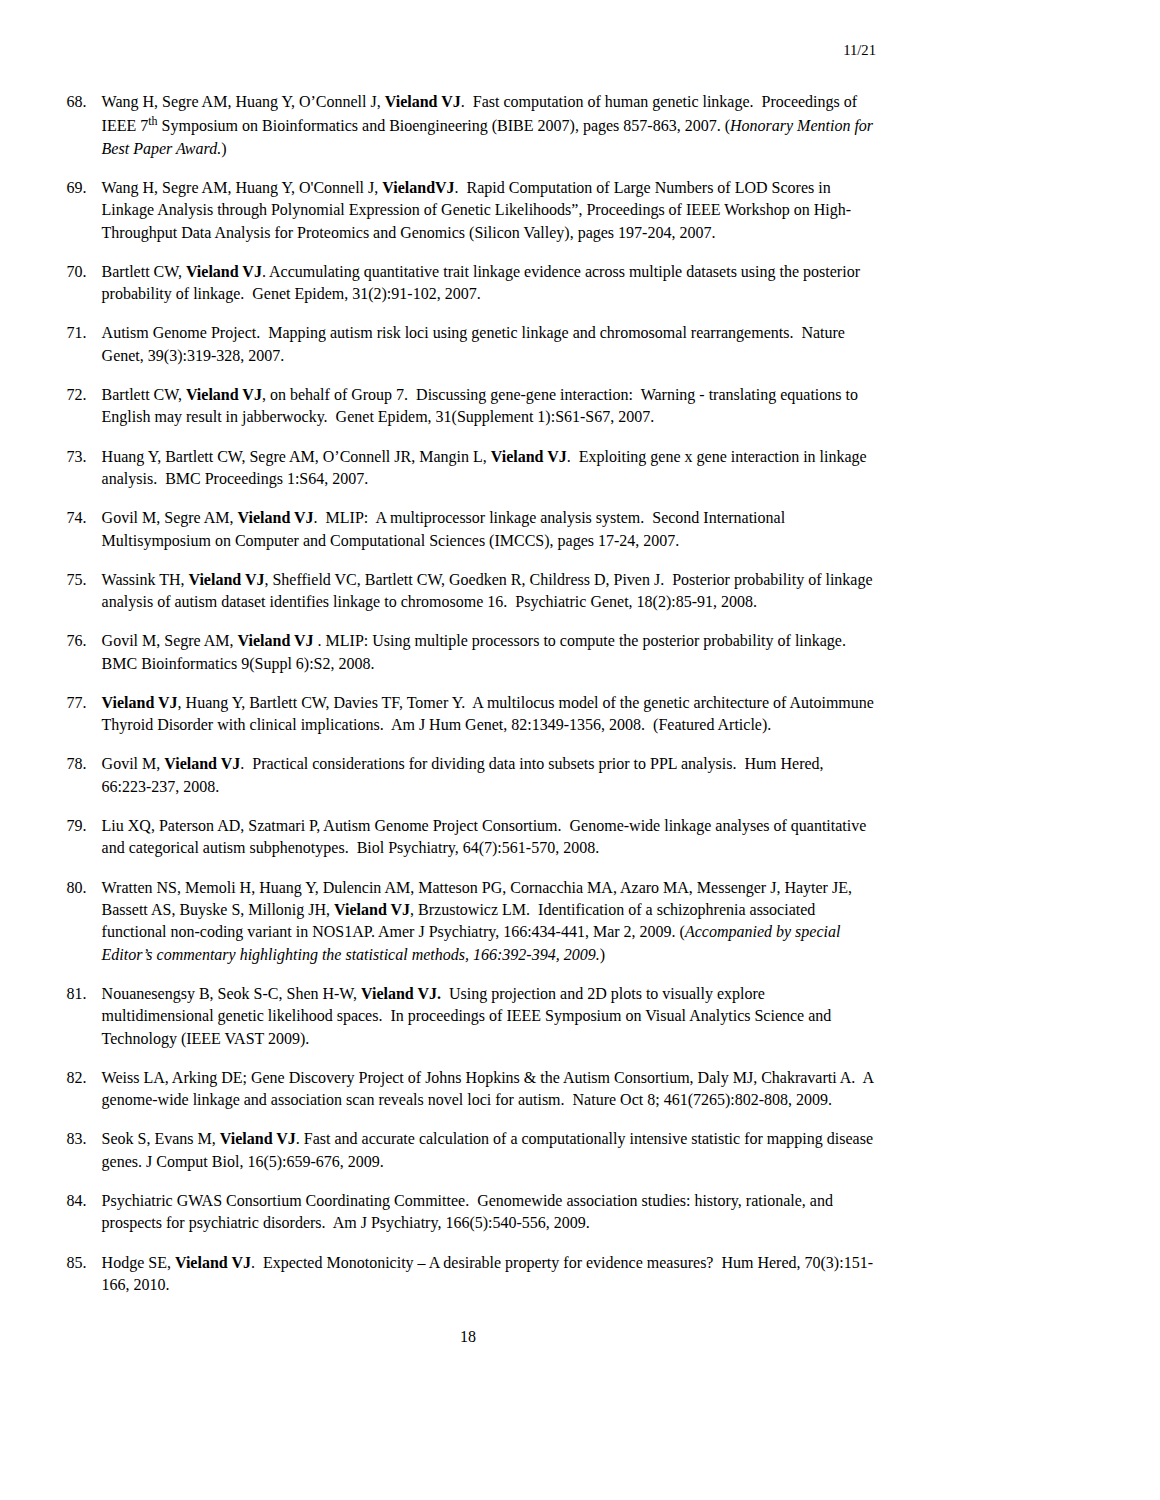11/21
Wang H, Segre AM, Huang Y, O’Connell J, Vieland VJ. Fast computation of human genetic linkage. Proceedings of IEEE 7th Symposium on Bioinformatics and Bioengineering (BIBE 2007), pages 857-863, 2007. (Honorary Mention for Best Paper Award.)
Wang H, Segre AM, Huang Y, O'Connell J, VielandVJ. Rapid Computation of Large Numbers of LOD Scores in Linkage Analysis through Polynomial Expression of Genetic Likelihoods”, Proceedings of IEEE Workshop on High-Throughput Data Analysis for Proteomics and Genomics (Silicon Valley), pages 197-204, 2007.
Bartlett CW, Vieland VJ. Accumulating quantitative trait linkage evidence across multiple datasets using the posterior probability of linkage. Genet Epidem, 31(2):91-102, 2007.
Autism Genome Project. Mapping autism risk loci using genetic linkage and chromosomal rearrangements. Nature Genet, 39(3):319-328, 2007.
Bartlett CW, Vieland VJ, on behalf of Group 7. Discussing gene-gene interaction: Warning - translating equations to English may result in jabberwocky. Genet Epidem, 31(Supplement 1):S61-S67, 2007.
Huang Y, Bartlett CW, Segre AM, O’Connell JR, Mangin L, Vieland VJ. Exploiting gene x gene interaction in linkage analysis. BMC Proceedings 1:S64, 2007.
Govil M, Segre AM, Vieland VJ. MLIP: A multiprocessor linkage analysis system. Second International Multisymposium on Computer and Computational Sciences (IMCCS), pages 17-24, 2007.
Wassink TH, Vieland VJ, Sheffield VC, Bartlett CW, Goedken R, Childress D, Piven J. Posterior probability of linkage analysis of autism dataset identifies linkage to chromosome 16. Psychiatric Genet, 18(2):85-91, 2008.
Govil M, Segre AM, Vieland VJ . MLIP: Using multiple processors to compute the posterior probability of linkage. BMC Bioinformatics 9(Suppl 6):S2, 2008.
Vieland VJ, Huang Y, Bartlett CW, Davies TF, Tomer Y. A multilocus model of the genetic architecture of Autoimmune Thyroid Disorder with clinical implications. Am J Hum Genet, 82:1349-1356, 2008. (Featured Article).
Govil M, Vieland VJ. Practical considerations for dividing data into subsets prior to PPL analysis. Hum Hered, 66:223-237, 2008.
Liu XQ, Paterson AD, Szatmari P, Autism Genome Project Consortium. Genome-wide linkage analyses of quantitative and categorical autism subphenotypes. Biol Psychiatry, 64(7):561-570, 2008.
Wratten NS, Memoli H, Huang Y, Dulencin AM, Matteson PG, Cornacchia MA, Azaro MA, Messenger J, Hayter JE, Bassett AS, Buyske S, Millonig JH, Vieland VJ, Brzustowicz LM. Identification of a schizophrenia associated functional non-coding variant in NOS1AP. Amer J Psychiatry, 166:434-441, Mar 2, 2009. (Accompanied by special Editor’s commentary highlighting the statistical methods, 166:392-394, 2009.)
Nouanesengsy B, Seok S-C, Shen H-W, Vieland VJ. Using projection and 2D plots to visually explore multidimensional genetic likelihood spaces. In proceedings of IEEE Symposium on Visual Analytics Science and Technology (IEEE VAST 2009).
Weiss LA, Arking DE; Gene Discovery Project of Johns Hopkins & the Autism Consortium, Daly MJ, Chakravarti A. A genome-wide linkage and association scan reveals novel loci for autism. Nature Oct 8; 461(7265):802-808, 2009.
Seok S, Evans M, Vieland VJ. Fast and accurate calculation of a computationally intensive statistic for mapping disease genes. J Comput Biol, 16(5):659-676, 2009.
Psychiatric GWAS Consortium Coordinating Committee. Genomewide association studies: history, rationale, and prospects for psychiatric disorders. Am J Psychiatry, 166(5):540-556, 2009.
Hodge SE, Vieland VJ. Expected Monotonicity – A desirable property for evidence measures? Hum Hered, 70(3):151-166, 2010.
18